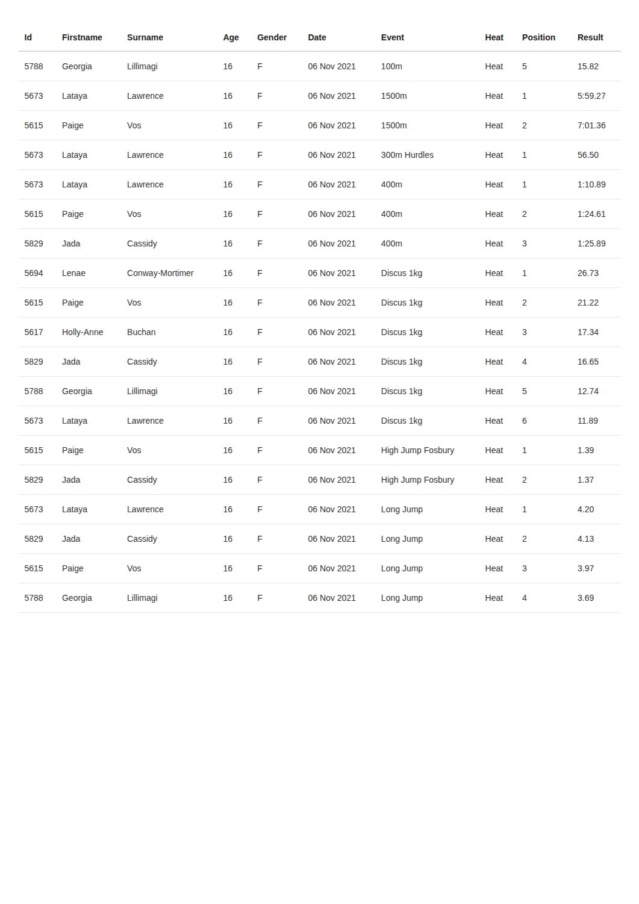| Id | Firstname | Surname | Age | Gender | Date | Event | Heat | Position | Result |
| --- | --- | --- | --- | --- | --- | --- | --- | --- | --- |
| 5788 | Georgia | Lillimagi | 16 | F | 06 Nov 2021 | 100m | Heat | 5 | 15.82 |
| 5673 | Lataya | Lawrence | 16 | F | 06 Nov 2021 | 1500m | Heat | 1 | 5:59.27 |
| 5615 | Paige | Vos | 16 | F | 06 Nov 2021 | 1500m | Heat | 2 | 7:01.36 |
| 5673 | Lataya | Lawrence | 16 | F | 06 Nov 2021 | 300m Hurdles | Heat | 1 | 56.50 |
| 5673 | Lataya | Lawrence | 16 | F | 06 Nov 2021 | 400m | Heat | 1 | 1:10.89 |
| 5615 | Paige | Vos | 16 | F | 06 Nov 2021 | 400m | Heat | 2 | 1:24.61 |
| 5829 | Jada | Cassidy | 16 | F | 06 Nov 2021 | 400m | Heat | 3 | 1:25.89 |
| 5694 | Lenae | Conway-Mortimer | 16 | F | 06 Nov 2021 | Discus 1kg | Heat | 1 | 26.73 |
| 5615 | Paige | Vos | 16 | F | 06 Nov 2021 | Discus 1kg | Heat | 2 | 21.22 |
| 5617 | Holly-Anne | Buchan | 16 | F | 06 Nov 2021 | Discus 1kg | Heat | 3 | 17.34 |
| 5829 | Jada | Cassidy | 16 | F | 06 Nov 2021 | Discus 1kg | Heat | 4 | 16.65 |
| 5788 | Georgia | Lillimagi | 16 | F | 06 Nov 2021 | Discus 1kg | Heat | 5 | 12.74 |
| 5673 | Lataya | Lawrence | 16 | F | 06 Nov 2021 | Discus 1kg | Heat | 6 | 11.89 |
| 5615 | Paige | Vos | 16 | F | 06 Nov 2021 | High Jump Fosbury | Heat | 1 | 1.39 |
| 5829 | Jada | Cassidy | 16 | F | 06 Nov 2021 | High Jump Fosbury | Heat | 2 | 1.37 |
| 5673 | Lataya | Lawrence | 16 | F | 06 Nov 2021 | Long Jump | Heat | 1 | 4.20 |
| 5829 | Jada | Cassidy | 16 | F | 06 Nov 2021 | Long Jump | Heat | 2 | 4.13 |
| 5615 | Paige | Vos | 16 | F | 06 Nov 2021 | Long Jump | Heat | 3 | 3.97 |
| 5788 | Georgia | Lillimagi | 16 | F | 06 Nov 2021 | Long Jump | Heat | 4 | 3.69 |